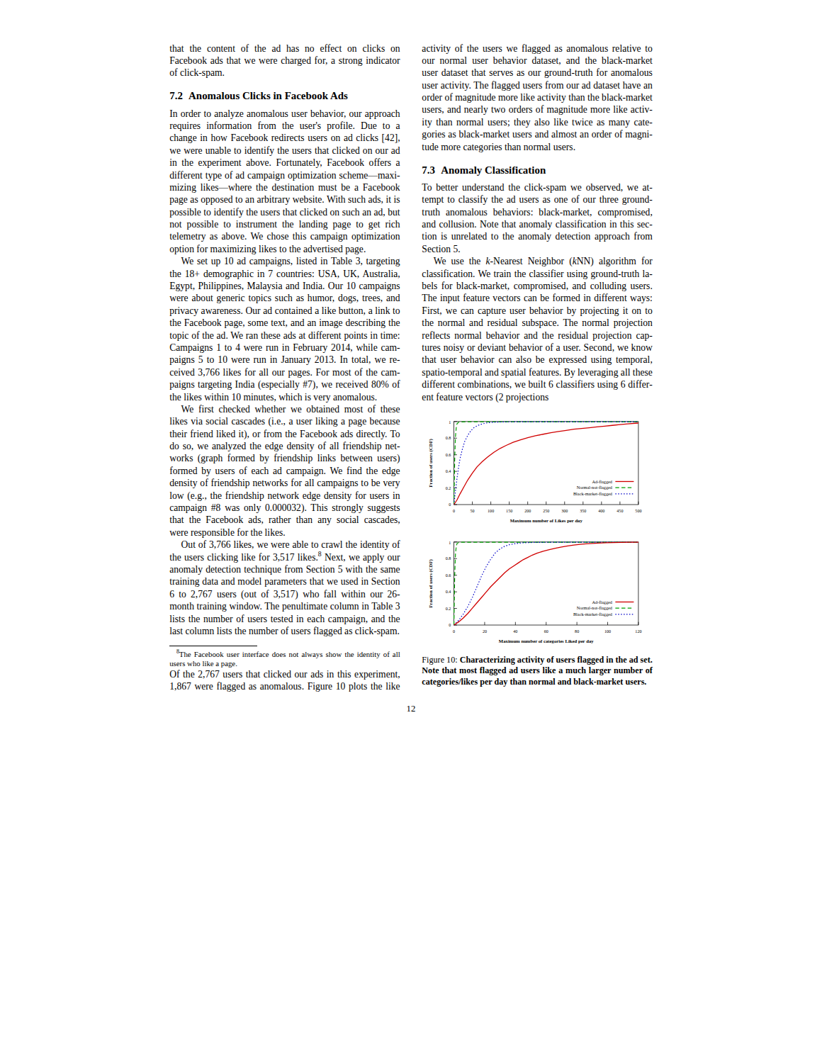that the content of the ad has no effect on clicks on Facebook ads that we were charged for, a strong indicator of click-spam.
7.2 Anomalous Clicks in Facebook Ads
In order to analyze anomalous user behavior, our approach requires information from the user's profile. Due to a change in how Facebook redirects users on ad clicks [42], we were unable to identify the users that clicked on our ad in the experiment above. Fortunately, Facebook offers a different type of ad campaign optimization scheme—maximizing likes—where the destination must be a Facebook page as opposed to an arbitrary website. With such ads, it is possible to identify the users that clicked on such an ad, but not possible to instrument the landing page to get rich telemetry as above. We chose this campaign optimization option for maximizing likes to the advertised page.
We set up 10 ad campaigns, listed in Table 3, targeting the 18+ demographic in 7 countries: USA, UK, Australia, Egypt, Philippines, Malaysia and India. Our 10 campaigns were about generic topics such as humor, dogs, trees, and privacy awareness. Our ad contained a like button, a link to the Facebook page, some text, and an image describing the topic of the ad. We ran these ads at different points in time: Campaigns 1 to 4 were run in February 2014, while campaigns 5 to 10 were run in January 2013. In total, we received 3,766 likes for all our pages. For most of the campaigns targeting India (especially #7), we received 80% of the likes within 10 minutes, which is very anomalous.
We first checked whether we obtained most of these likes via social cascades (i.e., a user liking a page because their friend liked it), or from the Facebook ads directly. To do so, we analyzed the edge density of all friendship networks (graph formed by friendship links between users) formed by users of each ad campaign. We find the edge density of friendship networks for all campaigns to be very low (e.g., the friendship network edge density for users in campaign #8 was only 0.000032). This strongly suggests that the Facebook ads, rather than any social cascades, were responsible for the likes.
Out of 3,766 likes, we were able to crawl the identity of the users clicking like for 3,517 likes.8 Next, we apply our anomaly detection technique from Section 5 with the same training data and model parameters that we used in Section 6 to 2,767 users (out of 3,517) who fall within our 26-month training window. The penultimate column in Table 3 lists the number of users tested in each campaign, and the last column lists the number of users flagged as click-spam.
8The Facebook user interface does not always show the identity of all users who like a page.
Of the 2,767 users that clicked our ads in this experiment, 1,867 were flagged as anomalous. Figure 10 plots the like activity of the users we flagged as anomalous relative to our normal user behavior dataset, and the black-market user dataset that serves as our ground-truth for anomalous user activity. The flagged users from our ad dataset have an order of magnitude more like activity than the black-market users, and nearly two orders of magnitude more like activity than normal users; they also like twice as many categories as black-market users and almost an order of magnitude more categories than normal users.
7.3 Anomaly Classification
To better understand the click-spam we observed, we attempt to classify the ad users as one of our three ground-truth anomalous behaviors: black-market, compromised, and collusion. Note that anomaly classification in this section is unrelated to the anomaly detection approach from Section 5.
We use the k-Nearest Neighbor (k NN) algorithm for classification. We train the classifier using ground-truth labels for black-market, compromised, and colluding users. The input feature vectors can be formed in different ways: First, we can capture user behavior by projecting it on to the normal and residual subspace. The normal projection reflects normal behavior and the residual projection captures noisy or deviant behavior of a user. Second, we know that user behavior can also be expressed using temporal, spatio-temporal and spatial features. By leveraging all these different combinations, we built 6 classifiers using 6 different feature vectors (2 projections
0 0.2 0.4 0.6 0.8 1 0 50 100 150 200 250 300 350 400 450 500 Maximum number of Likes per day Fraction of users (CDF) Ad-flagged Normal-not-flagged Black-market-flagged
0 0.2 0.4 0.6 0.8 1 0 20 40 60 80 100 120 Maximum number of categories Liked per day Fraction of users (CDF) Ad-flagged Normal-not-flagged Black-market-flagged
Figure 10: Characterizing activity of users flagged in the ad set. Note that most flagged ad users like a much larger number of categories/likes per day than normal and black-market users.
12